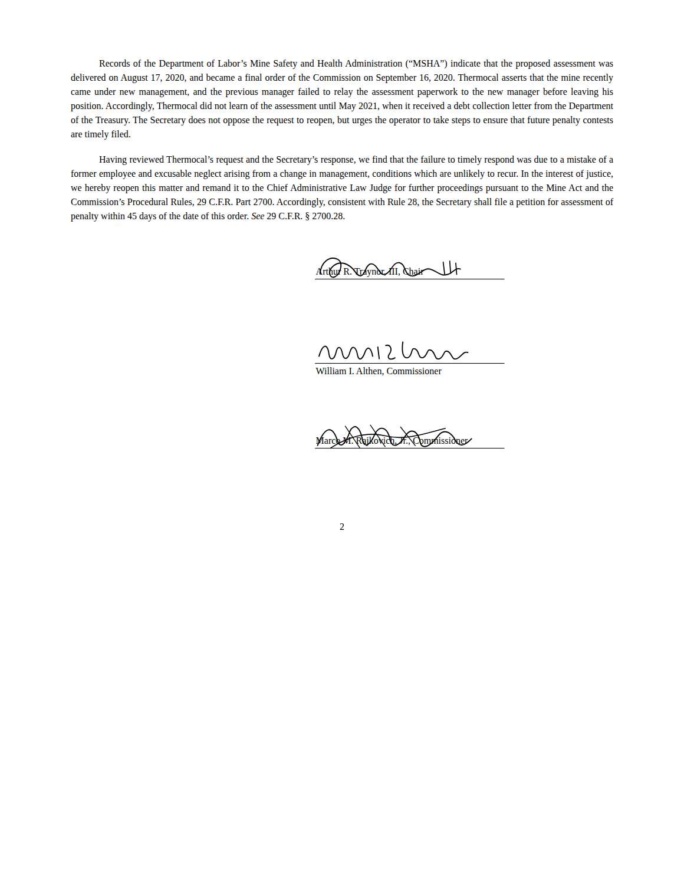Records of the Department of Labor’s Mine Safety and Health Administration (“MSHA”) indicate that the proposed assessment was delivered on August 17, 2020, and became a final order of the Commission on September 16, 2020. Thermocal asserts that the mine recently came under new management, and the previous manager failed to relay the assessment paperwork to the new manager before leaving his position. Accordingly, Thermocal did not learn of the assessment until May 2021, when it received a debt collection letter from the Department of the Treasury. The Secretary does not oppose the request to reopen, but urges the operator to take steps to ensure that future penalty contests are timely filed.
Having reviewed Thermocal’s request and the Secretary’s response, we find that the failure to timely respond was due to a mistake of a former employee and excusable neglect arising from a change in management, conditions which are unlikely to recur. In the interest of justice, we hereby reopen this matter and remand it to the Chief Administrative Law Judge for further proceedings pursuant to the Mine Act and the Commission’s Procedural Rules, 29 C.F.R. Part 2700. Accordingly, consistent with Rule 28, the Secretary shall file a petition for assessment of penalty within 45 days of the date of this order. See 29 C.F.R. § 2700.28.
Arthur R. Traynor, III, Chair
William I. Althen, Commissioner
Marco M. Rajkovich, Jr., Commissioner
2